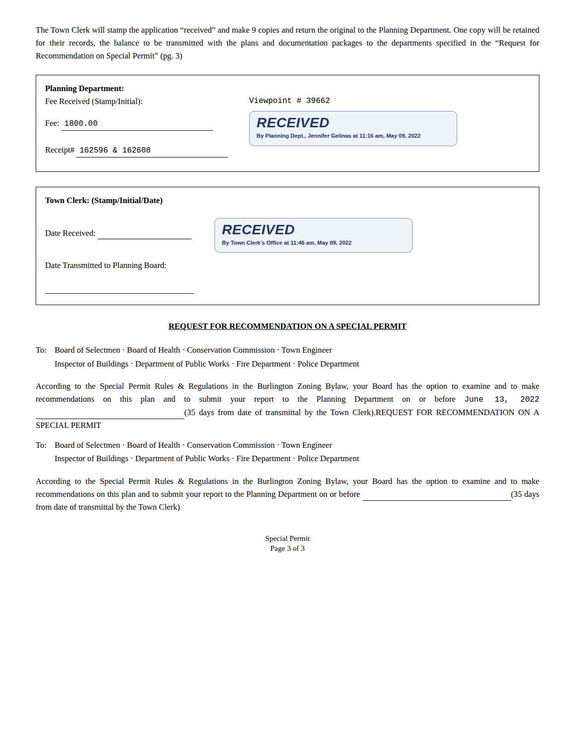The Town Clerk will stamp the application “received” and make 9 copies and return the original to the Planning Department. One copy will be retained for their records, the balance to be transmitted with the plans and documentation packages to the departments specified in the “Request for Recommendation on Special Permit” (pg. 3)
Planning Department:
Fee Received (Stamp/Initial):
Viewpoint # 39662
Fee: 1800.00
Receipt# 162596 & 162608
RECEIVED
By Planning Dept., Jennifer Gelinas at 11:16 am, May 09, 2022
Town Clerk: (Stamp/Initial/Date)
Date Received:
Date Transmitted to Planning Board:
RECEIVED
By Town Clerk's Office at 11:46 am, May 09, 2022
REQUEST FOR RECOMMENDATION ON A SPECIAL PERMIT
To:
Board of Selectmen · Board of Health · Conservation Commission · Town Engineer
Inspector of Buildings · Department of Public Works · Fire Department · Police Department
According to the Special Permit Rules & Regulations in the Burlington Zoning Bylaw, your Board has the option to examine and to make recommendations on this plan and to submit your report to the Planning Department on or before June 13, 2022 (35 days from date of transmittal by the Town Clerk).REQUEST FOR RECOMMENDATION ON A SPECIAL PERMIT
To:
Board of Selectmen · Board of Health · Conservation Commission · Town Engineer
Inspector of Buildings · Department of Public Works · Fire Department · Police Department
According to the Special Permit Rules & Regulations in the Burlington Zoning Bylaw, your Board has the option to examine and to make recommendations on this plan and to submit your report to the Planning Department on or before (35 days from date of transmittal by the Town Clerk)
Special Permit
Page 3 of 3